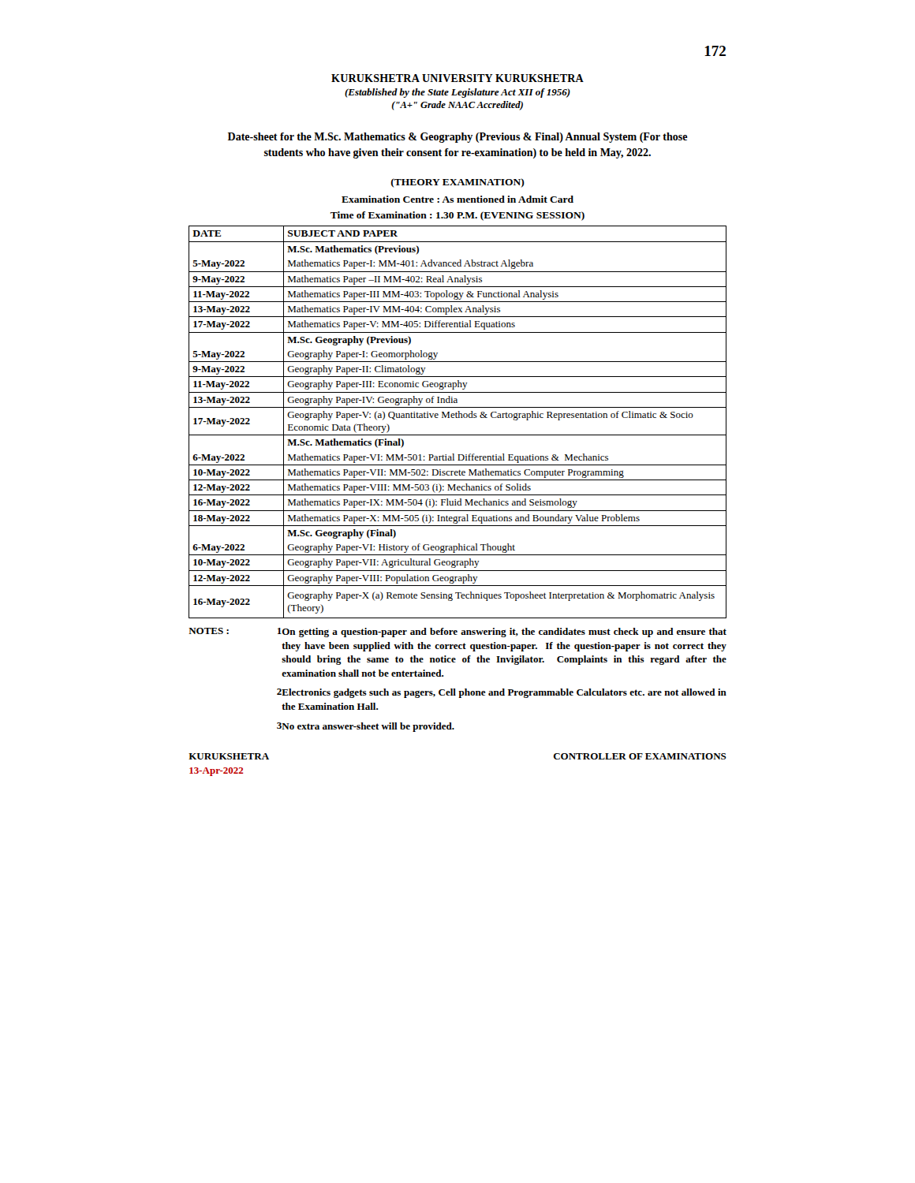172
KURUKSHETRA UNIVERSITY KURUKSHETRA
(Established by the State Legislature Act XII of 1956)
("A+" Grade NAAC Accredited)
Date-sheet for the M.Sc. Mathematics & Geography (Previous & Final) Annual System (For those students who have given their consent for re-examination) to be held in May, 2022.
(THEORY EXAMINATION)
Examination Centre : As mentioned in Admit Card
Time of Examination : 1.30 P.M. (EVENING SESSION)
| DATE | SUBJECT AND PAPER |
| --- | --- |
| | M.Sc. Mathematics (Previous) |
| 5-May-2022 | Mathematics Paper-I: MM-401: Advanced Abstract Algebra |
| 9-May-2022 | Mathematics Paper –II MM-402: Real Analysis |
| 11-May-2022 | Mathematics Paper-III MM-403: Topology & Functional Analysis |
| 13-May-2022 | Mathematics Paper-IV MM-404: Complex Analysis |
| 17-May-2022 | Mathematics Paper-V: MM-405: Differential Equations |
| | M.Sc. Geography (Previous) |
| 5-May-2022 | Geography Paper-I: Geomorphology |
| 9-May-2022 | Geography Paper-II: Climatology |
| 11-May-2022 | Geography Paper-III: Economic Geography |
| 13-May-2022 | Geography Paper-IV: Geography of India |
| 17-May-2022 | Geography Paper-V: (a) Quantitative Methods & Cartographic Representation of Climatic & Socio Economic Data (Theory) |
| | M.Sc. Mathematics (Final) |
| 6-May-2022 | Mathematics Paper-VI: MM-501: Partial Differential Equations & Mechanics |
| 10-May-2022 | Mathematics Paper-VII: MM-502: Discrete Mathematics Computer Programming |
| 12-May-2022 | Mathematics Paper-VIII: MM-503 (i): Mechanics of Solids |
| 16-May-2022 | Mathematics Paper-IX: MM-504 (i): Fluid Mechanics and Seismology |
| 18-May-2022 | Mathematics Paper-X: MM-505 (i): Integral Equations and Boundary Value Problems |
| | M.Sc. Geography (Final) |
| 6-May-2022 | Geography Paper-VI: History of Geographical Thought |
| 10-May-2022 | Geography Paper-VII: Agricultural Geography |
| 12-May-2022 | Geography Paper-VIII: Population Geography |
| 16-May-2022 | Geography Paper-X (a) Remote Sensing Techniques Toposheet Interpretation & Morphomatric Analysis (Theory) |
| NOTES : | 1 | On getting a question-paper and before answering it, the candidates must check up and ensure that they have been supplied with the correct question-paper. If the question-paper is not correct they should bring the same to the notice of the Invigilator. Complaints in this regard after the examination shall not be entertained. |
| | 2 | Electronics gadgets such as pagers, Cell phone and Programmable Calculators etc. are not allowed in the Examination Hall. |
| | 3 | No extra answer-sheet will be provided. |
KURUKSHETRA
13-Apr-2022
CONTROLLER OF EXAMINATIONS